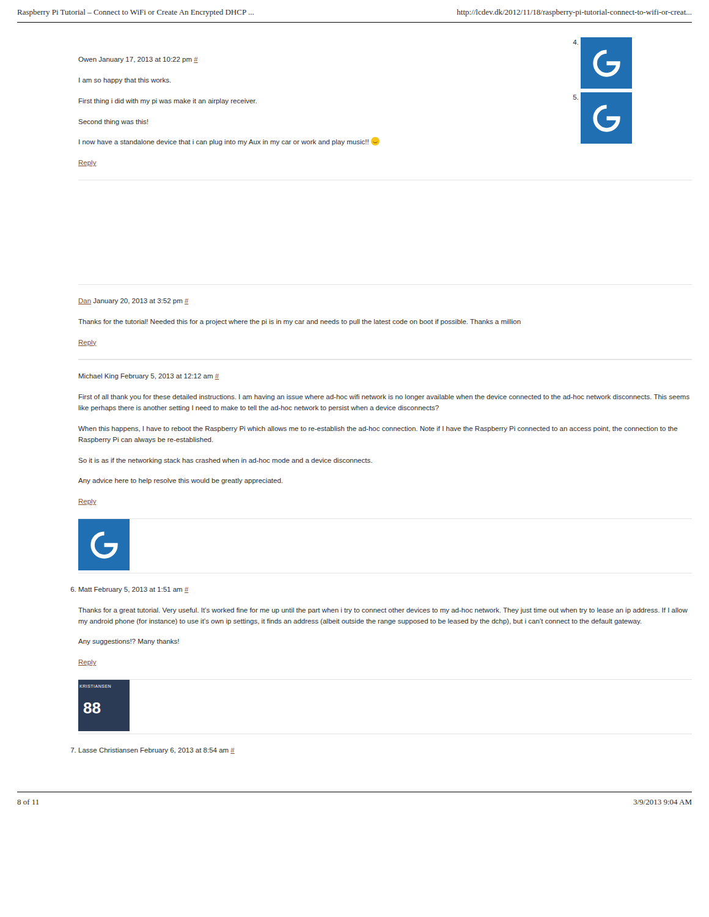Raspberry Pi Tutorial – Connect to WiFi or Create An Encrypted DHCP ...
http://lcdev.dk/2012/11/18/raspberry-pi-tutorial-connect-to-wifi-or-creat...
Owen January 17, 2013 at 10:22 pm #
I am so happy that this works.
First thing i did with my pi was make it an airplay receiver.
Second thing was this!
I now have a standalone device that i can plug into my Aux in my car or work and play music!!
Reply
Dan January 20, 2013 at 3:52 pm #
Thanks for the tutorial! Needed this for a project where the pi is in my car and needs to pull the latest code on boot if possible. Thanks a million
Reply
Michael King February 5, 2013 at 12:12 am #
First of all thank you for these detailed instructions. I am having an issue where ad-hoc wifi network is no longer available when the device connected to the ad-hoc network disconnects. This seems like perhaps there is another setting I need to make to tell the ad-hoc network to persist when a device disconnects?
When this happens, I have to reboot the Raspberry Pi which allows me to re-establish the ad-hoc connection. Note if I have the Raspberry Pi connected to an access point, the connection to the Raspberry Pi can always be re-established.
So it is as if the networking stack has crashed when in ad-hoc mode and a device disconnects.
Any advice here to help resolve this would be greatly appreciated.
Reply
Matt February 5, 2013 at 1:51 am #
Thanks for a great tutorial. Very useful. It’s worked fine for me up until the part when i try to connect other devices to my ad-hoc network. They just time out when try to lease an ip address. If I allow my android phone (for instance) to use it’s own ip settings, it finds an address (albeit outside the range supposed to be leased by the dchp), but i can’t connect to the default gateway.
Any suggestions!? Many thanks!
Reply
Lasse Christiansen February 6, 2013 at 8:54 am #
8 of 11
3/9/2013 9:04 AM